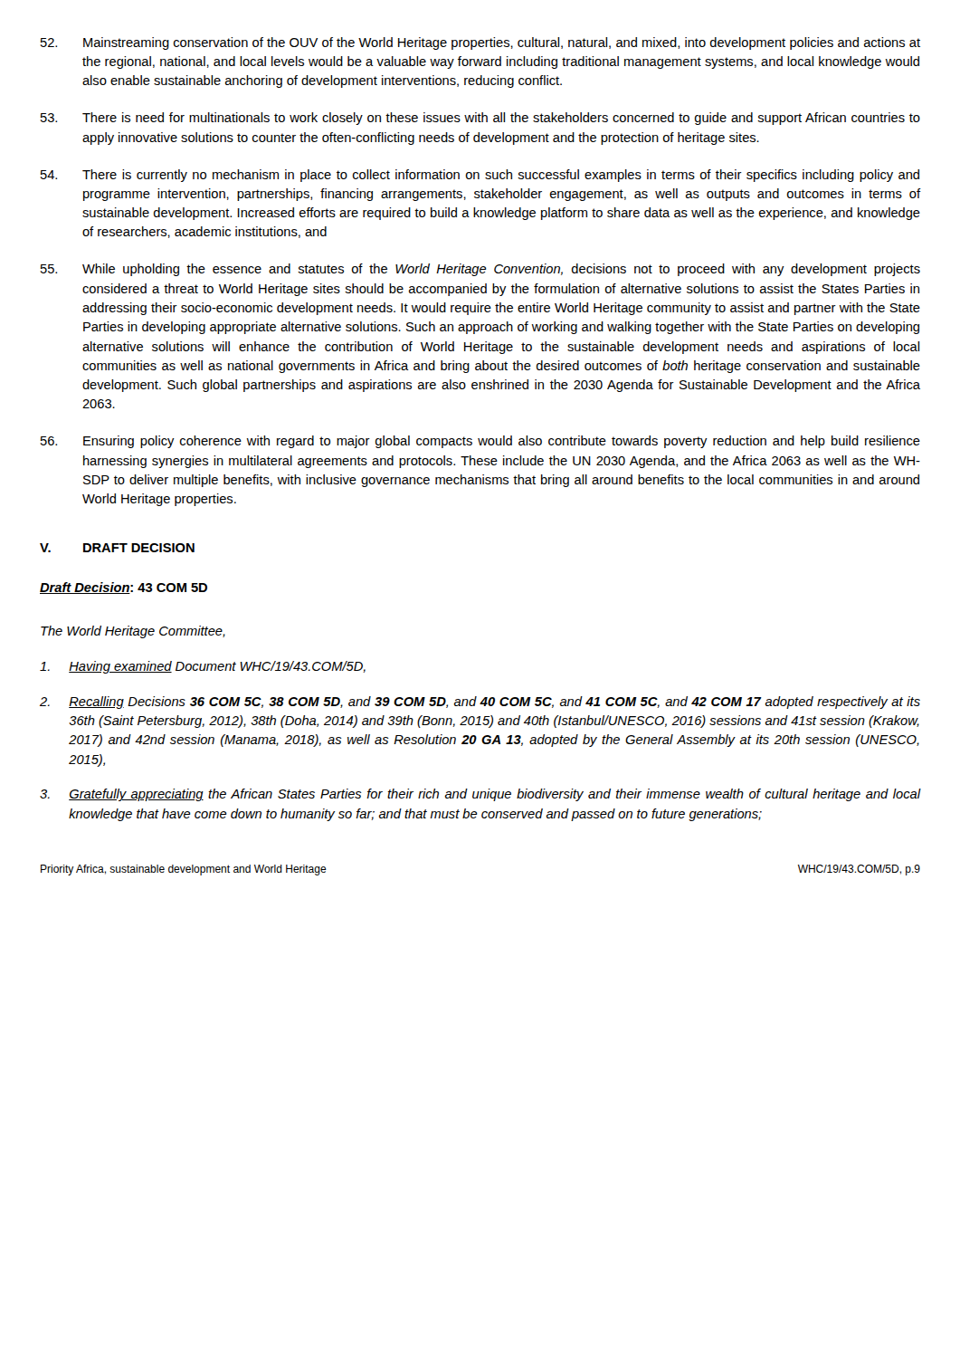52. Mainstreaming conservation of the OUV of the World Heritage properties, cultural, natural, and mixed, into development policies and actions at the regional, national, and local levels would be a valuable way forward including traditional management systems, and local knowledge would also enable sustainable anchoring of development interventions, reducing conflict.
53. There is need for multinationals to work closely on these issues with all the stakeholders concerned to guide and support African countries to apply innovative solutions to counter the often-conflicting needs of development and the protection of heritage sites.
54. There is currently no mechanism in place to collect information on such successful examples in terms of their specifics including policy and programme intervention, partnerships, financing arrangements, stakeholder engagement, as well as outputs and outcomes in terms of sustainable development. Increased efforts are required to build a knowledge platform to share data as well as the experience, and knowledge of researchers, academic institutions, and
55. While upholding the essence and statutes of the World Heritage Convention, decisions not to proceed with any development projects considered a threat to World Heritage sites should be accompanied by the formulation of alternative solutions to assist the States Parties in addressing their socio-economic development needs. It would require the entire World Heritage community to assist and partner with the State Parties in developing appropriate alternative solutions. Such an approach of working and walking together with the State Parties on developing alternative solutions will enhance the contribution of World Heritage to the sustainable development needs and aspirations of local communities as well as national governments in Africa and bring about the desired outcomes of both heritage conservation and sustainable development. Such global partnerships and aspirations are also enshrined in the 2030 Agenda for Sustainable Development and the Africa 2063.
56. Ensuring policy coherence with regard to major global compacts would also contribute towards poverty reduction and help build resilience harnessing synergies in multilateral agreements and protocols. These include the UN 2030 Agenda, and the Africa 2063 as well as the WH-SDP to deliver multiple benefits, with inclusive governance mechanisms that bring all around benefits to the local communities in and around World Heritage properties.
V. DRAFT DECISION
Draft Decision: 43 COM 5D
The World Heritage Committee,
1. Having examined Document WHC/19/43.COM/5D,
2. Recalling Decisions 36 COM 5C, 38 COM 5D, and 39 COM 5D, and 40 COM 5C, and 41 COM 5C, and 42 COM 17 adopted respectively at its 36th (Saint Petersburg, 2012), 38th (Doha, 2014) and 39th (Bonn, 2015) and 40th (Istanbul/UNESCO, 2016) sessions and 41st session (Krakow, 2017) and 42nd session (Manama, 2018), as well as Resolution 20 GA 13, adopted by the General Assembly at its 20th session (UNESCO, 2015),
3. Gratefully appreciating the African States Parties for their rich and unique biodiversity and their immense wealth of cultural heritage and local knowledge that have come down to humanity so far; and that must be conserved and passed on to future generations;
Priority Africa, sustainable development and World Heritage WHC/19/43.COM/5D, p.9